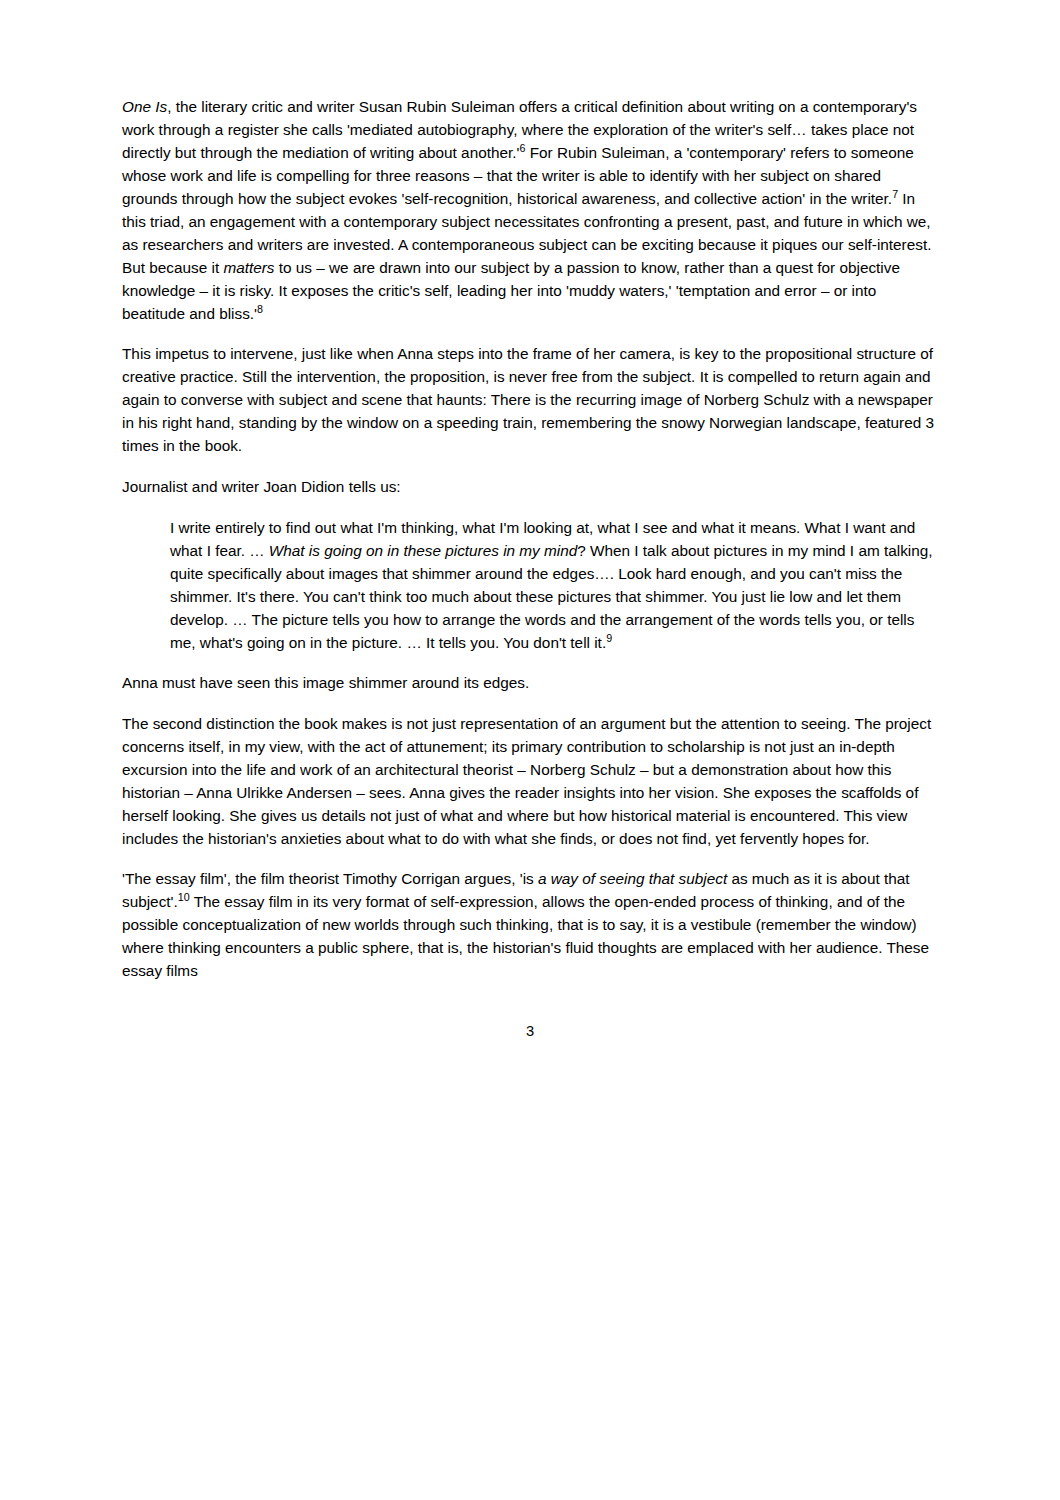One Is, the literary critic and writer Susan Rubin Suleiman offers a critical definition about writing on a contemporary's work through a register she calls 'mediated autobiography, where the exploration of the writer's self… takes place not directly but through the mediation of writing about another.'6 For Rubin Suleiman, a 'contemporary' refers to someone whose work and life is compelling for three reasons – that the writer is able to identify with her subject on shared grounds through how the subject evokes 'self-recognition, historical awareness, and collective action' in the writer.7 In this triad, an engagement with a contemporary subject necessitates confronting a present, past, and future in which we, as researchers and writers are invested. A contemporaneous subject can be exciting because it piques our self-interest. But because it matters to us – we are drawn into our subject by a passion to know, rather than a quest for objective knowledge – it is risky. It exposes the critic's self, leading her into 'muddy waters,' 'temptation and error – or into beatitude and bliss.'8
This impetus to intervene, just like when Anna steps into the frame of her camera, is key to the propositional structure of creative practice. Still the intervention, the proposition, is never free from the subject. It is compelled to return again and again to converse with subject and scene that haunts: There is the recurring image of Norberg Schulz with a newspaper in his right hand, standing by the window on a speeding train, remembering the snowy Norwegian landscape, featured 3 times in the book.
Journalist and writer Joan Didion tells us:
I write entirely to find out what I'm thinking, what I'm looking at, what I see and what it means. What I want and what I fear. … What is going on in these pictures in my mind? When I talk about pictures in my mind I am talking, quite specifically about images that shimmer around the edges…. Look hard enough, and you can't miss the shimmer. It's there. You can't think too much about these pictures that shimmer. You just lie low and let them develop. … The picture tells you how to arrange the words and the arrangement of the words tells you, or tells me, what's going on in the picture. … It tells you. You don't tell it.9
Anna must have seen this image shimmer around its edges.
The second distinction the book makes is not just representation of an argument but the attention to seeing. The project concerns itself, in my view, with the act of attunement; its primary contribution to scholarship is not just an in-depth excursion into the life and work of an architectural theorist – Norberg Schulz – but a demonstration about how this historian – Anna Ulrikke Andersen – sees. Anna gives the reader insights into her vision. She exposes the scaffolds of herself looking. She gives us details not just of what and where but how historical material is encountered. This view includes the historian's anxieties about what to do with what she finds, or does not find, yet fervently hopes for.
'The essay film', the film theorist Timothy Corrigan argues, 'is a way of seeing that subject as much as it is about that subject'.10 The essay film in its very format of self-expression, allows the open-ended process of thinking, and of the possible conceptualization of new worlds through such thinking, that is to say, it is a vestibule (remember the window) where thinking encounters a public sphere, that is, the historian's fluid thoughts are emplaced with her audience. These essay films
3